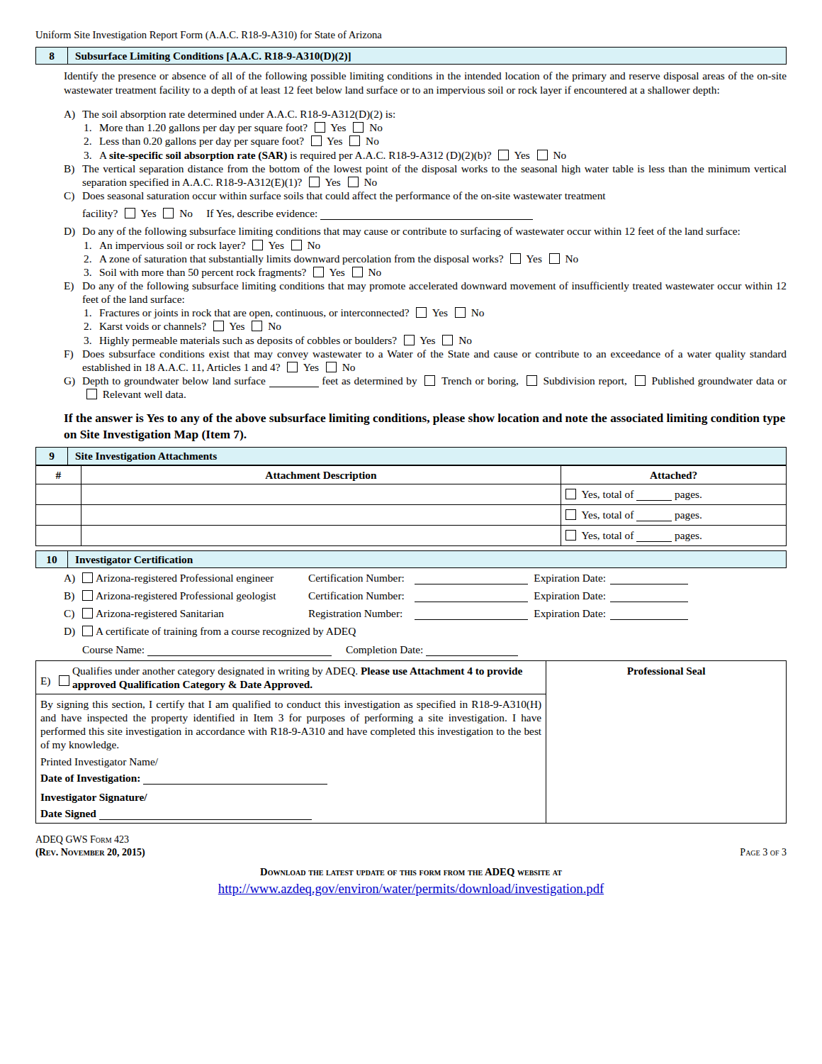Uniform Site Investigation Report Form (A.A.C. R18-9-A310) for State of Arizona
8
Subsurface Limiting Conditions [A.A.C. R18-9-A310(D)(2)]
Identify the presence or absence of all of the following possible limiting conditions in the intended location of the primary and reserve disposal areas of the on-site wastewater treatment facility to a depth of at least 12 feet below land surface or to an impervious soil or rock layer if encountered at a shallower depth:
A)
The soil absorption rate determined under A.A.C. R18-9-A312(D)(2) is:
1.
More than 1.20 gallons per day per square foot? Yes No
2.
Less than 0.20 gallons per day per square foot? Yes No
3.
A site-specific soil absorption rate (SAR) is required per A.A.C. R18-9-A312 (D)(2)(b)? Yes No
B)
The vertical separation distance from the bottom of the lowest point of the disposal works to the seasonal high water table is less than the minimum vertical separation specified in A.A.C. R18-9-A312(E)(1)? Yes No
C)
Does seasonal saturation occur within surface soils that could affect the performance of the on-site wastewater treatment
facility? Yes No If Yes, describe evidence:
D)
Do any of the following subsurface limiting conditions that may cause or contribute to surfacing of wastewater occur within 12 feet of the land surface:
1.
An impervious soil or rock layer? Yes No
2.
A zone of saturation that substantially limits downward percolation from the disposal works? Yes No
3.
Soil with more than 50 percent rock fragments? Yes No
E)
Do any of the following subsurface limiting conditions that may promote accelerated downward movement of insufficiently treated wastewater occur within 12 feet of the land surface:
1.
Fractures or joints in rock that are open, continuous, or interconnected? Yes No
2.
Karst voids or channels? Yes No
3.
Highly permeable materials such as deposits of cobbles or boulders? Yes No
F)
Does subsurface conditions exist that may convey wastewater to a Water of the State and cause or contribute to an exceedance of a water quality standard established in 18 A.A.C. 11, Articles 1 and 4? Yes No
G)
Depth to groundwater below land surface feet as determined by Trench or boring, Subdivision report, Published groundwater data or Relevant well data.
If the answer is Yes to any of the above subsurface limiting conditions, please show location and note the associated limiting condition type on Site Investigation Map (Item 7).
9
Site Investigation Attachments
| # | Attachment Description | Attached? |
| --- | --- | --- |
| | | Yes, total of pages. |
| | | Yes, total of pages. |
| | | Yes, total of pages. |
10
Investigator Certification
A)
Arizona-registered Professional engineer
Certification Number:
Expiration Date:
B)
Arizona-registered Professional geologist
Certification Number:
Expiration Date:
C)
Arizona-registered Sanitarian
Registration Number:
Expiration Date:
D)
A certificate of training from a course recognized by ADEQ
Course Name:
Completion Date:
| E) Qualifies under another category designated in writing by ADEQ. Please use Attachment 4 to provide approved Qualification Category & Date Approved. | Professional Seal |
| By signing this section, I certify that I am qualified to conduct this investigation as specified in R18-9-A310(H) and have inspected the property identified in Item 3 for purposes of performing a site investigation. I have performed this site investigation in accordance with R18-9-A310 and have completed this investigation to the best of my knowledge. Printed Investigator Name/ Date of Investigation: Investigator Signature/ Date Signed |
ADEQ GWS Form 423
(Rev. November 20, 2015)
Page 3 of 3
Download the latest update of this form from the ADEQ website at
http://www.azdeq.gov/environ/water/permits/download/investigation.pdf